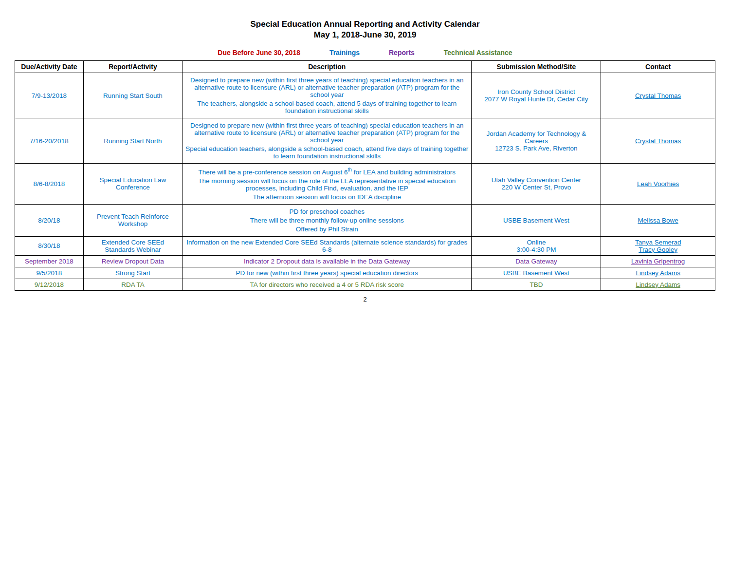Special Education Annual Reporting and Activity Calendar
May 1, 2018-June 30, 2019
Due Before June 30, 2018 Trainings Reports Technical Assistance
| Due/Activity Date | Report/Activity | Description | Submission Method/Site | Contact |
| --- | --- | --- | --- | --- |
| 7/9-13/2018 | Running Start South | Designed to prepare new (within first three years of teaching) special education teachers in an alternative route to licensure (ARL) or alternative teacher preparation (ATP) program for the school year The teachers, alongside a school-based coach, attend 5 days of training together to learn foundation instructional skills | Iron County School District 2077 W Royal Hunte Dr, Cedar City | Crystal Thomas |
| 7/16-20/2018 | Running Start North | Designed to prepare new (within first three years of teaching) special education teachers in an alternative route to licensure (ARL) or alternative teacher preparation (ATP) program for the school year Special education teachers, alongside a school-based coach, attend five days of training together to learn foundation instructional skills | Jordan Academy for Technology & Careers 12723 S. Park Ave, Riverton | Crystal Thomas |
| 8/6-8/2018 | Special Education Law Conference | There will be a pre-conference session on August 6 th for LEA and building administrators The morning session will focus on the role of the LEA representative in special education processes, including Child Find, evaluation, and the IEP The afternoon session will focus on IDEA discipline | Utah Valley Convention Center 220 W Center St, Provo | Leah Voorhies |
| 8/20/18 | Prevent Teach Reinforce Workshop | PD for preschool coaches There will be three monthly follow-up online sessions Offered by Phil Strain | USBE Basement West | Melissa Bowe |
| 8/30/18 | Extended Core SEEd Standards Webinar | Information on the new Extended Core SEEd Standards (alternate science standards) for grades 6-8 | Online 3:00-4:30 PM | Tanya Semerad Tracy Gooley |
| September 2018 | Review Dropout Data | Indicator 2 Dropout data is available in the Data Gateway | Data Gateway | Lavinia Gripentrog |
| 9/5/2018 | Strong Start | PD for new (within first three years) special education directors | USBE Basement West | Lindsey Adams |
| 9/12/2018 | RDA TA | TA for directors who received a 4 or 5 RDA risk score | TBD | Lindsey Adams |
2